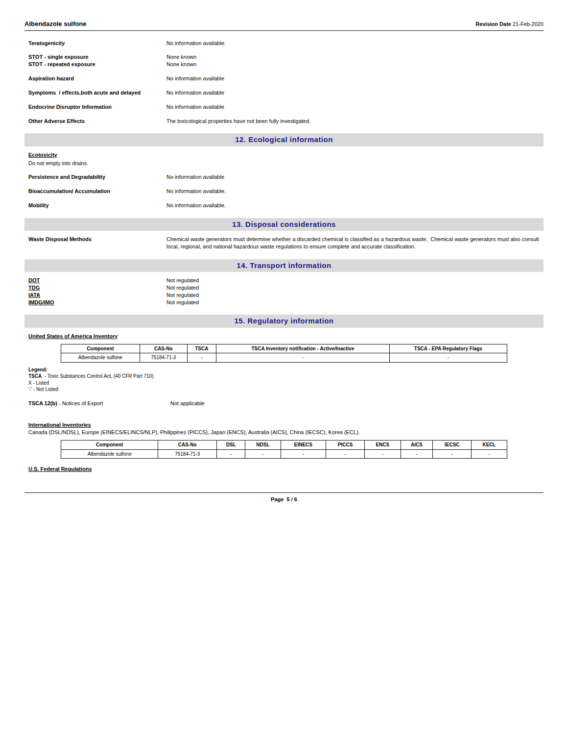Albendazole sulfone
Revision Date 21-Feb-2020
Teratogenicity
No information available.
STOT - single exposure
STOT - repeated exposure
None known None known
Aspiration hazard
No information available
Symptoms / effects,both acute and delayed
No information available
Endocrine Disruptor Information
No information available
Other Adverse Effects
The toxicological properties have not been fully investigated.
12. Ecological information
Ecotoxicity
Do not empty into drains.
Persistence and Degradability
No information available
Bioaccumulation/ Accumulation
No information available.
Mobility
No information available.
13. Disposal considerations
Waste Disposal Methods
Chemical waste generators must determine whether a discarded chemical is classified as a hazardous waste. Chemical waste generators must also consult local, regional, and national hazardous waste regulations to ensure complete and accurate classification.
14. Transport information
DOT
Not regulated
TDG
Not regulated
IATA
Not regulated
IMDG/IMO
Not regulated
15. Regulatory information
United States of America Inventory
| Component | CAS-No | TSCA | TSCA Inventory notification - Active/Inactive | TSCA - EPA Regulatory Flags |
| --- | --- | --- | --- | --- |
| Albendazole sulfone | 75184-71-3 | - | - | - |
Legend:
TSCA - Toxic Substances Control Act, (40 CFR Part 710)
X - Listed
'-' - Not Listed
TSCA 12(b) - Notices of Export
Not applicable
International Inventories
Canada (DSL/NDSL), Europe (EINECS/ELINCS/NLP), Philippines (PICCS), Japan (ENCS), Australia (AICS), China (IECSC), Korea (ECL).
| Component | CAS-No | DSL | NDSL | EINECS | PICCS | ENCS | AICS | IECSC | KECL |
| --- | --- | --- | --- | --- | --- | --- | --- | --- | --- |
| Albendazole sulfone | 75184-71-3 | - | - | - | - | - | - | - | - |
U.S. Federal Regulations
Page 5 / 6